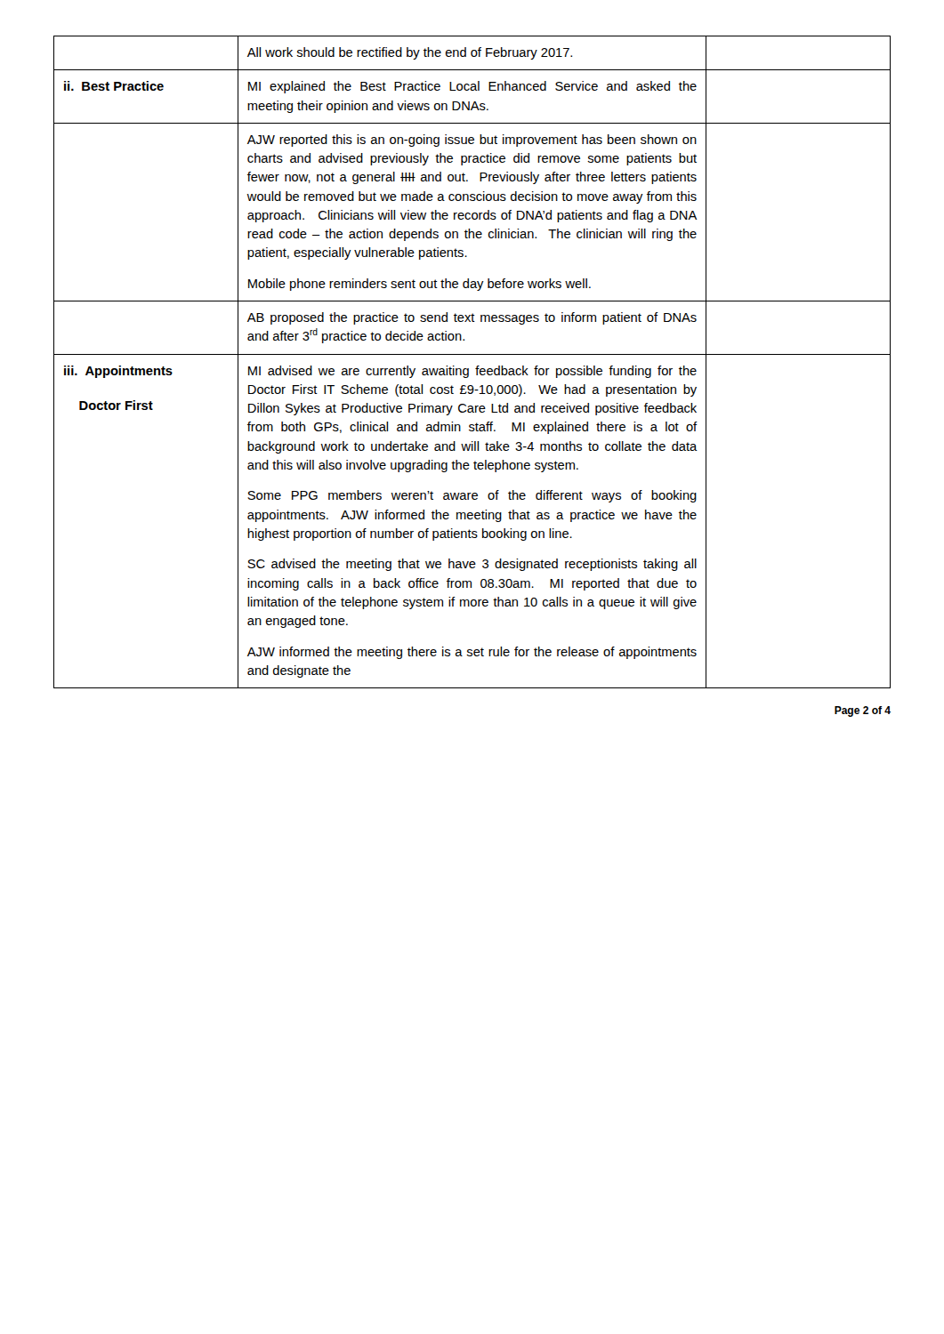| | All work should be rectified by the end of February 2017. | |
| ii. Best Practice | MI explained the Best Practice Local Enhanced Service and asked the meeting their opinion and views on DNAs. | |
| | AJW reported this is an on-going issue but improvement has been shown on charts and advised previously the practice did remove some patients but fewer now, not a general IIII and out. Previously after three letters patients would be removed but we made a conscious decision to move away from this approach. Clinicians will view the records of DNA’d patients and flag a DNA read code – the action depends on the clinician. The clinician will ring the patient, especially vulnerable patients. Mobile phone reminders sent out the day before works well. | |
| | AB proposed the practice to send text messages to inform patient of DNAs and after 3 rd practice to decide action. | |
| iii. Appointments Doctor First | MI advised we are currently awaiting feedback for possible funding for the Doctor First IT Scheme (total cost £9-10,000). We had a presentation by Dillon Sykes at Productive Primary Care Ltd and received positive feedback from both GPs, clinical and admin staff. MI explained there is a lot of background work to undertake and will take 3-4 months to collate the data and this will also involve upgrading the telephone system. Some PPG members weren’t aware of the different ways of booking appointments. AJW informed the meeting that as a practice we have the highest proportion of number of patients booking on line. SC advised the meeting that we have 3 designated receptionists taking all incoming calls in a back office from 08.30am. MI reported that due to limitation of the telephone system if more than 10 calls in a queue it will give an engaged tone. AJW informed the meeting there is a set rule for the release of appointments and designate the | |
Page 2 of 4